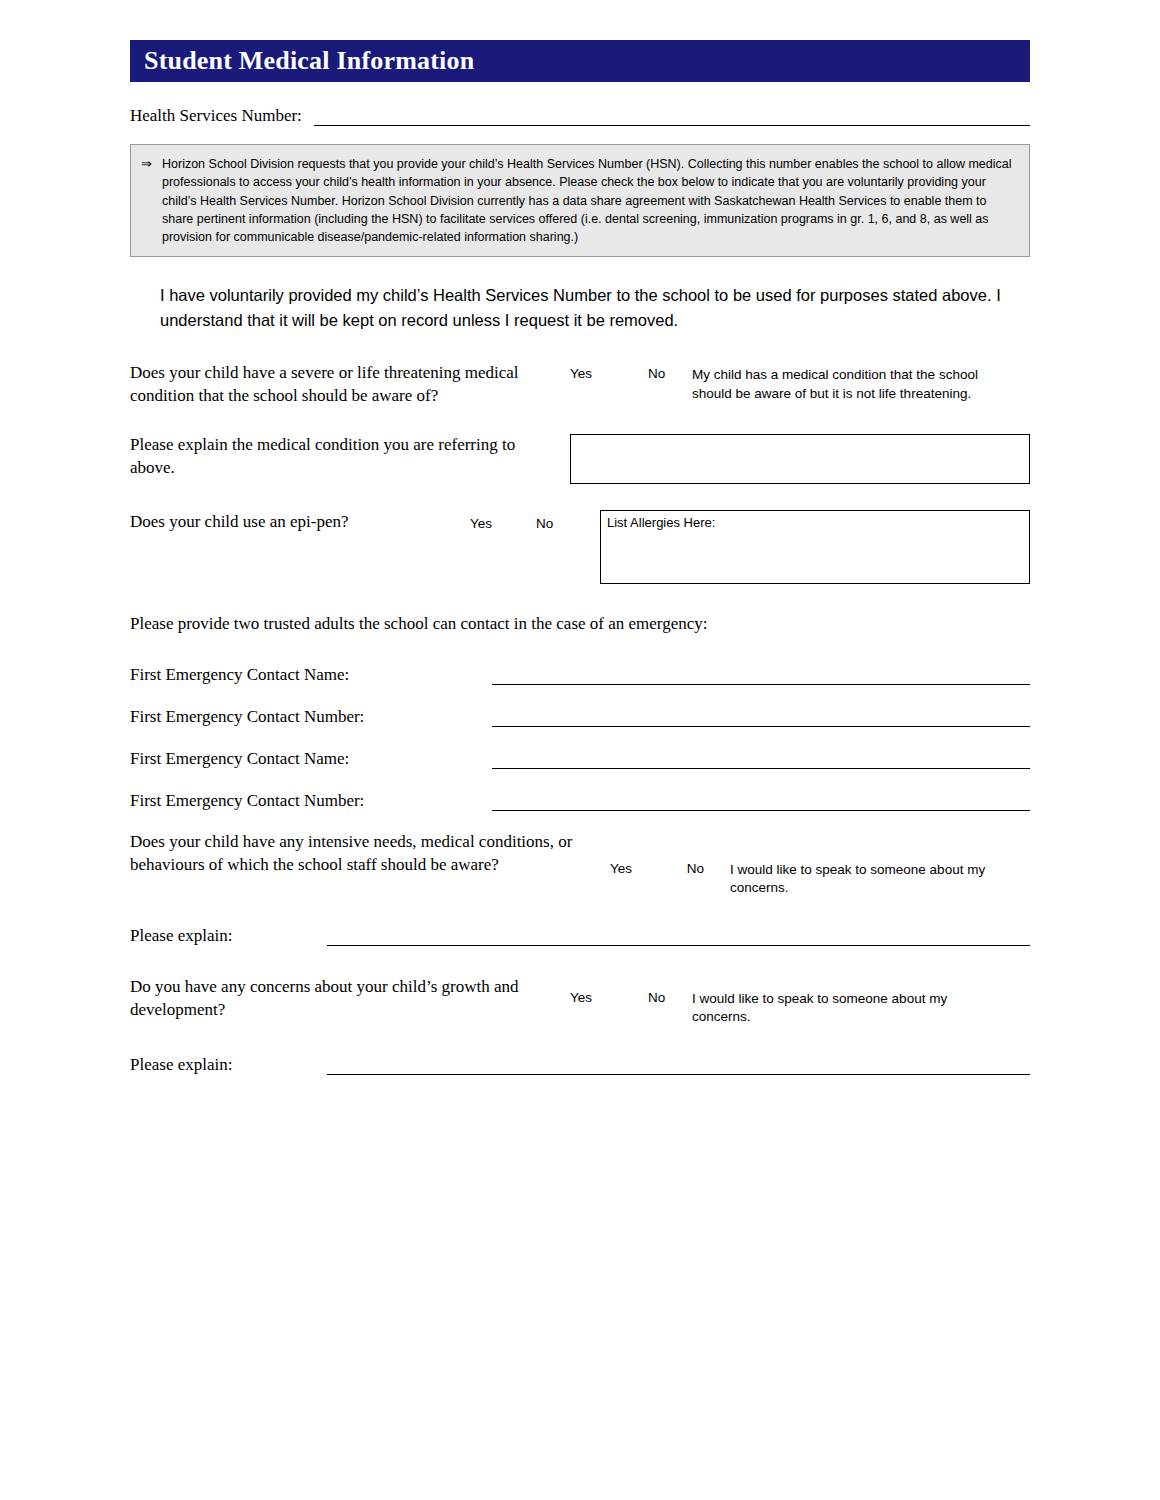Student Medical Information
Health Services Number:
⇒
Horizon School Division requests that you provide your child’s Health Services Number (HSN). Collecting this number enables the school to allow medical professionals to access your child’s health information in your absence. Please check the box below to indicate that you are voluntarily providing your child’s Health Services Number. Horizon School Division currently has a data share agreement with Saskatchewan Health Services to enable them to share pertinent information (including the HSN) to facilitate services offered (i.e. dental screening, immunization programs in gr. 1, 6, and 8, as well as provision for communicable disease/pandemic-related information sharing.)
I have voluntarily provided my child’s Health Services Number to the school to be used for purposes stated above. I understand that it will be kept on record unless I request it be removed.
Does your child have a severe or life threatening medical condition that the school should be aware of?
Yes
No
My child has a medical condition that the school should be aware of but it is not life threatening.
Please explain the medical condition you are referring to above.
Does your child use an epi-pen?
Yes
No
List Allergies Here:
Please provide two trusted adults the school can contact in the case of an emergency:
First Emergency Contact Name:
First Emergency Contact Number:
First Emergency Contact Name:
First Emergency Contact Number:
Does your child have any intensive needs, medical conditions, or behaviours of which the school staff should be aware?
Yes
No
I would like to speak to someone about my concerns.
Please explain:
Do you have any concerns about your child’s growth and development?
Yes
No
I would like to speak to someone about my concerns.
Please explain: